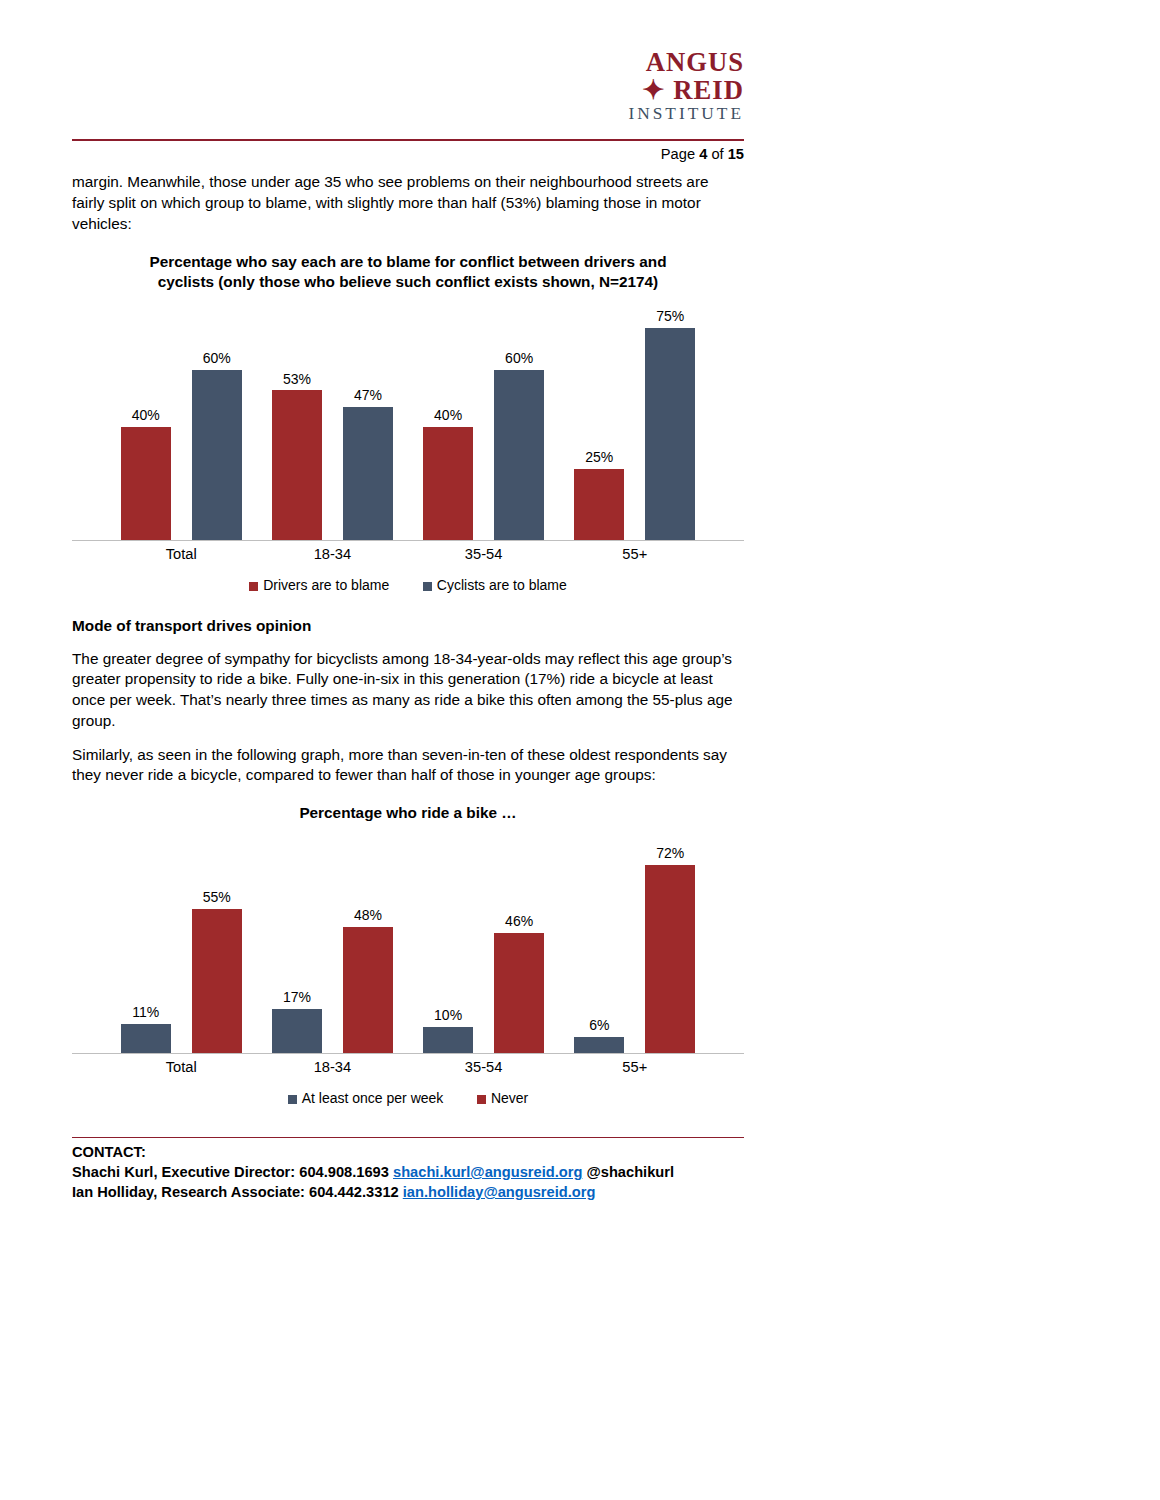ANGUS
✦ REID
INSTITUTE
Page 4 of 15
margin. Meanwhile, those under age 35 who see problems on their neighbourhood streets are fairly split on which group to blame, with slightly more than half (53%) blaming those in motor vehicles:
Percentage who say each are to blame for conflict between drivers and
cyclists (only those who believe such conflict exists shown, N=2174)
40%
60%
53%
47%
40%
60%
25%
75%
Total
18-34
35-54
55+
Drivers are to blame
Cyclists are to blame
Mode of transport drives opinion
The greater degree of sympathy for bicyclists among 18-34-year-olds may reflect this age group’s greater propensity to ride a bike. Fully one-in-six in this generation (17%) ride a bicycle at least once per week. That’s nearly three times as many as ride a bike this often among the 55-plus age group.
Similarly, as seen in the following graph, more than seven-in-ten of these oldest respondents say they never ride a bicycle, compared to fewer than half of those in younger age groups:
Percentage who ride a bike …
11%
55%
17%
48%
10%
46%
6%
72%
Total
18-34
35-54
55+
At least once per week
Never
CONTACT:
Shachi Kurl, Executive Director: 604.908.1693 shachi.kurl@angusreid.org @shachikurl
Ian Holliday, Research Associate: 604.442.3312 ian.holliday@angusreid.org